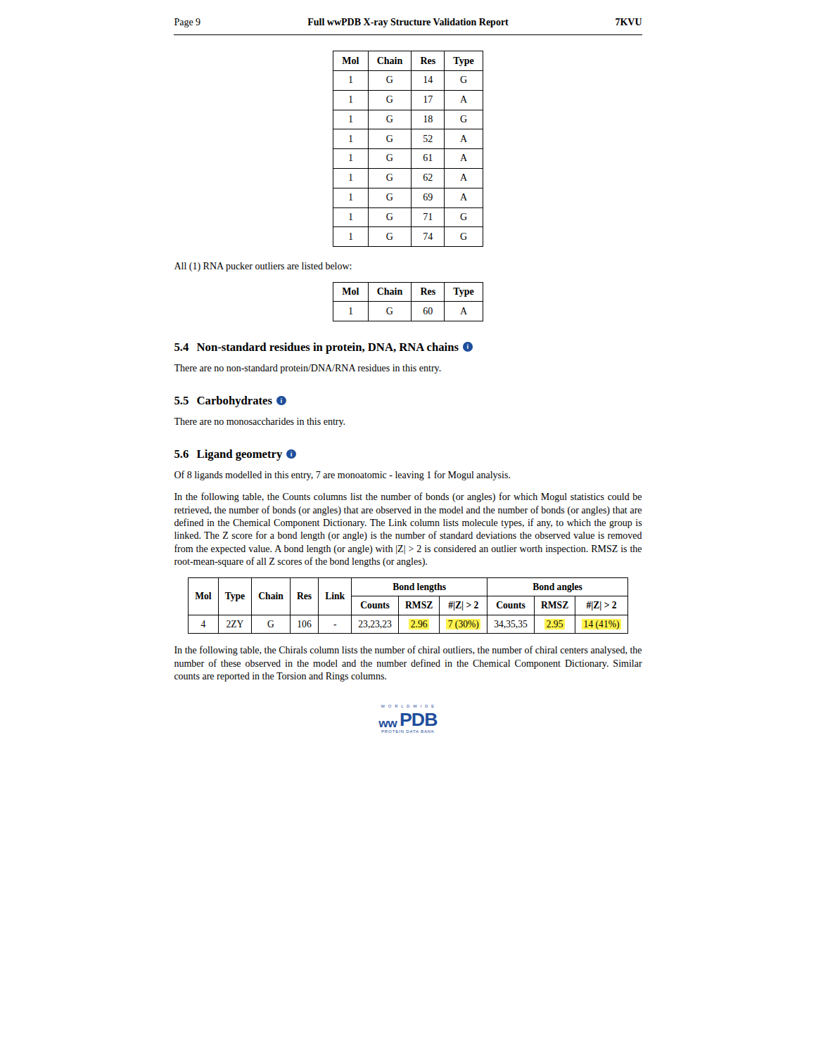Page 9
Full wwPDB X-ray Structure Validation Report
7KVU
| Mol | Chain | Res | Type |
| --- | --- | --- | --- |
| 1 | G | 14 | G |
| 1 | G | 17 | A |
| 1 | G | 18 | G |
| 1 | G | 52 | A |
| 1 | G | 61 | A |
| 1 | G | 62 | A |
| 1 | G | 69 | A |
| 1 | G | 71 | G |
| 1 | G | 74 | G |
All (1) RNA pucker outliers are listed below:
| Mol | Chain | Res | Type |
| --- | --- | --- | --- |
| 1 | G | 60 | A |
5.4 Non-standard residues in protein, DNA, RNA chainsi
There are no non-standard protein/DNA/RNA residues in this entry.
5.5 Carbohydratesi
There are no monosaccharides in this entry.
5.6 Ligand geometryi
Of 8 ligands modelled in this entry, 7 are monoatomic - leaving 1 for Mogul analysis.
In the following table, the Counts columns list the number of bonds (or angles) for which Mogul statistics could be retrieved, the number of bonds (or angles) that are observed in the model and the number of bonds (or angles) that are defined in the Chemical Component Dictionary. The Link column lists molecule types, if any, to which the group is linked. The Z score for a bond length (or angle) is the number of standard deviations the observed value is removed from the expected value. A bond length (or angle) with |Z| > 2 is considered an outlier worth inspection. RMSZ is the root-mean-square of all Z scores of the bond lengths (or angles).
| Mol | Type | Chain | Res | Link | Bond lengths | Bond angles |
| --- | --- | --- | --- | --- | --- | --- |
| Counts | RMSZ | #/Z/ > 2 | Counts | RMSZ | #/Z/ > 2 |
| 4 | 2ZY | G | 106 | - | 23,23,23 | 2.96 | 7 (30%) | 34,35,35 | 2.95 | 14 (41%) |
In the following table, the Chirals column lists the number of chiral outliers, the number of chiral centers analysed, the number of these observed in the model and the number defined in the Chemical Component Dictionary. Similar counts are reported in the Torsion and Rings columns.
W O R L D W I D E
ww PDB
Protein Data Bank